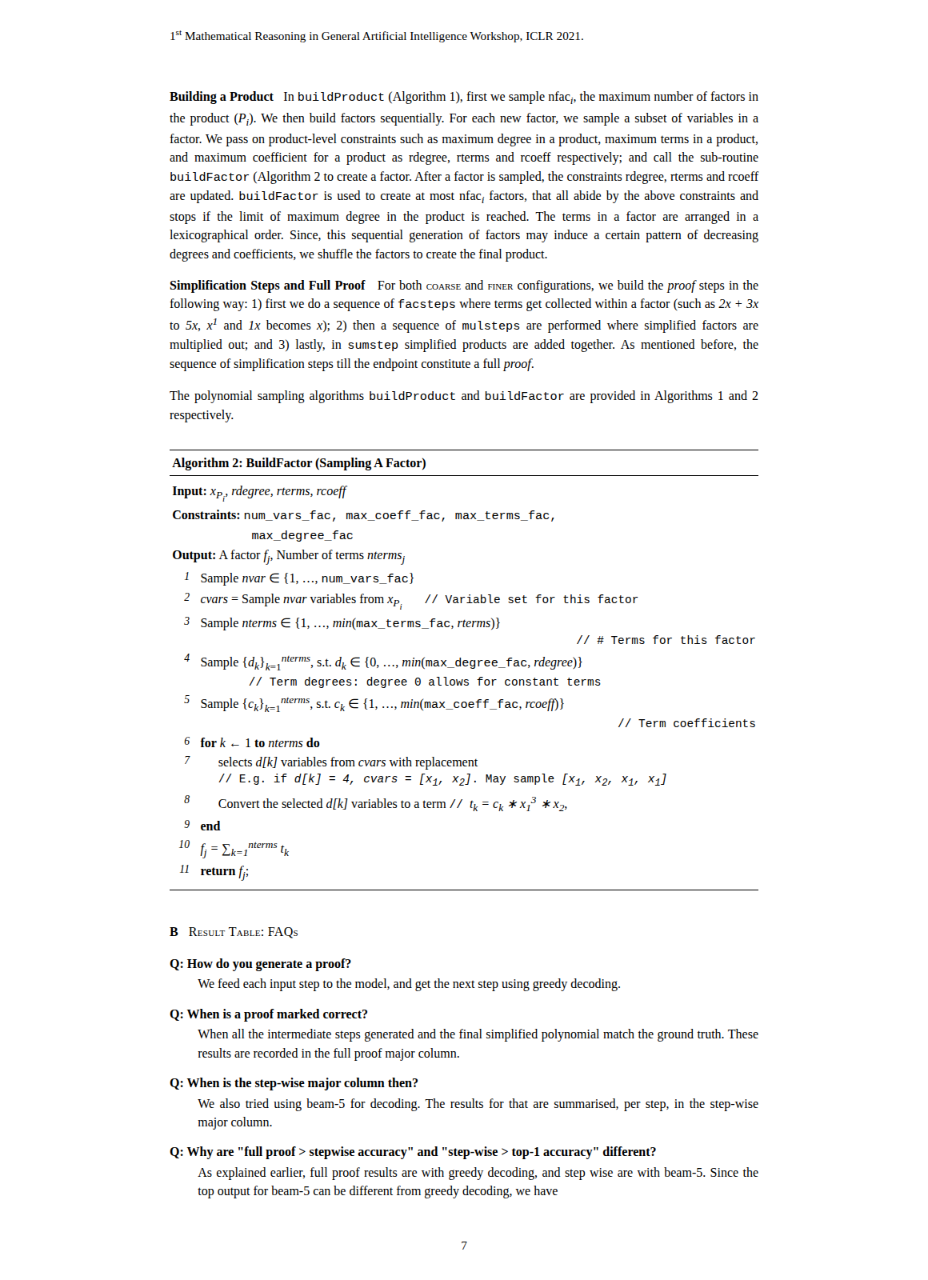1st Mathematical Reasoning in General Artificial Intelligence Workshop, ICLR 2021.
Building a Product In buildProduct (Algorithm 1), first we sample nfaci, the maximum number of factors in the product (Pi). We then build factors sequentially. For each new factor, we sample a subset of variables in a factor. We pass on product-level constraints such as maximum degree in a product, maximum terms in a product, and maximum coefficient for a product as rdegree, rterms and rcoeff respectively; and call the sub-routine buildFactor (Algorithm 2 to create a factor. After a factor is sampled, the constraints rdegree, rterms and rcoeff are updated. buildFactor is used to create at most nfaci factors, that all abide by the above constraints and stops if the limit of maximum degree in the product is reached. The terms in a factor are arranged in a lexicographical order. Since, this sequential generation of factors may induce a certain pattern of decreasing degrees and coefficients, we shuffle the factors to create the final product.
Simplification Steps and Full Proof For both coarse and finer configurations, we build the proof steps in the following way: 1) first we do a sequence of facsteps where terms get collected within a factor (such as 2x + 3x to 5x, x1 and 1x becomes x); 2) then a sequence of mulsteps are performed where simplified factors are multiplied out; and 3) lastly, in sumstep simplified products are added together. As mentioned before, the sequence of simplification steps till the endpoint constitute a full proof.
The polynomial sampling algorithms buildProduct and buildFactor are provided in Algorithms 1 and 2 respectively.
Algorithm 2: BuildFactor (Sampling A Factor)
Input: xPi, rdegree, rterms, rcoeff
Constraints: num_vars_fac, max_coeff_fac, max_terms_fac,
max_degree_fac
Output: A factor fj, Number of terms ntermsj
Sample nvar ∈ {1, …, num_vars_fac}
cvars = Sample nvar variables from xPi // Variable set for this factor
Sample nterms ∈ {1, …, min(max_terms_fac, rterms)} // # Terms for this factor
Sample {dk}k=1nterms, s.t. dk ∈ {0, …, min(max_degree_fac, rdegree)} // Term degrees: degree 0 allows for constant terms
Sample {ck}k=1nterms, s.t. ck ∈ {1, …, min(max_coeff_fac, rcoeff)} // Term coefficients
for k ← 1 to nterms do
selects d[k] variables from cvars with replacement // E.g. if d[k] = 4, cvars = [x1, x2]. May sample [x1, x2, x1, x1]
Convert the selected d[k] variables to a term // tk = ck ∗ x13 ∗ x2,
end
fj = ∑k=1nterms tk
return fj;
BResult Table: FAQs
Q: How do you generate a proof?
We feed each input step to the model, and get the next step using greedy decoding.
Q: When is a proof marked correct?
When all the intermediate steps generated and the final simplified polynomial match the ground truth. These results are recorded in the full proof major column.
Q: When is the step-wise major column then?
We also tried using beam-5 for decoding. The results for that are summarised, per step, in the step-wise major column.
Q: Why are "full proof > stepwise accuracy" and "step-wise > top-1 accuracy" different?
As explained earlier, full proof results are with greedy decoding, and step wise are with beam-5. Since the top output for beam-5 can be different from greedy decoding, we have
7